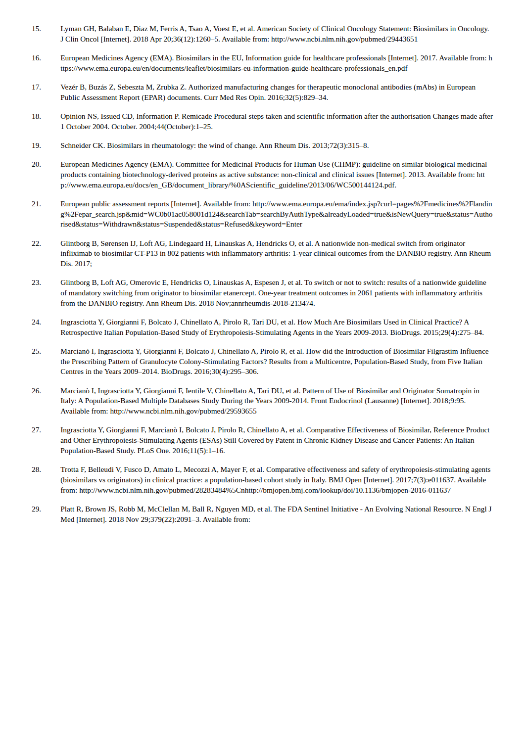15. Lyman GH, Balaban E, Diaz M, Ferris A, Tsao A, Voest E, et al. American Society of Clinical Oncology Statement: Biosimilars in Oncology. J Clin Oncol [Internet]. 2018 Apr 20;36(12):1260–5. Available from: http://www.ncbi.nlm.nih.gov/pubmed/29443651
16. European Medicines Agency (EMA). Biosimilars in the EU, Information guide for healthcare professionals [Internet]. 2017. Available from: https://www.ema.europa.eu/en/documents/leaflet/biosimilars-eu-information-guide-healthcare-professionals_en.pdf
17. Vezér B, Buzás Z, Sebeszta M, Zrubka Z. Authorized manufacturing changes for therapeutic monoclonal antibodies (mAbs) in European Public Assessment Report (EPAR) documents. Curr Med Res Opin. 2016;32(5):829–34.
18. Opinion NS, Issued CD, Information P. Remicade Procedural steps taken and scientific information after the authorisation Changes made after 1 October 2004. October. 2004;44(October):1–25.
19. Schneider CK. Biosimilars in rheumatology: the wind of change. Ann Rheum Dis. 2013;72(3):315–8.
20. European Medicines Agency (EMA). Committee for Medicinal Products for Human Use (CHMP): guideline on similar biological medicinal products containing biotechnology-derived proteins as active substance: non-clinical and clinical issues [Internet]. 2013. Available from: http://www.ema.europa.eu/docs/en_GB/document_library/%0AScientific_guideline/2013/06/WC500144124.pdf.
21. European public assessment reports [Internet]. Available from: http://www.ema.europa.eu/ema/index.jsp?curl=pages%2Fmedicines%2Flanding%2Fepar_search.jsp&mid=WC0b01ac058001d124&searchTab=searchByAuthType&alreadyLoaded=true&isNewQuery=true&status=Authorised&status=Withdrawn&status=Suspended&status=Refused&keyword=Enter
22. Glintborg B, Sørensen IJ, Loft AG, Lindegaard H, Linauskas A, Hendricks O, et al. A nationwide non-medical switch from originator infliximab to biosimilar CT-P13 in 802 patients with inflammatory arthritis: 1-year clinical outcomes from the DANBIO registry. Ann Rheum Dis. 2017;
23. Glintborg B, Loft AG, Omerovic E, Hendricks O, Linauskas A, Espesen J, et al. To switch or not to switch: results of a nationwide guideline of mandatory switching from originator to biosimilar etanercept. One-year treatment outcomes in 2061 patients with inflammatory arthritis from the DANBIO registry. Ann Rheum Dis. 2018 Nov;annrheumdis-2018-213474.
24. Ingrasciotta Y, Giorgianni F, Bolcato J, Chinellato A, Pirolo R, Tari DU, et al. How Much Are Biosimilars Used in Clinical Practice? A Retrospective Italian Population-Based Study of Erythropoiesis-Stimulating Agents in the Years 2009-2013. BioDrugs. 2015;29(4):275–84.
25. Marcianò I, Ingrasciotta Y, Giorgianni F, Bolcato J, Chinellato A, Pirolo R, et al. How did the Introduction of Biosimilar Filgrastim Influence the Prescribing Pattern of Granulocyte Colony-Stimulating Factors? Results from a Multicentre, Population-Based Study, from Five Italian Centres in the Years 2009–2014. BioDrugs. 2016;30(4):295–306.
26. Marcianò I, Ingrasciotta Y, Giorgianni F, Ientile V, Chinellato A, Tari DU, et al. Pattern of Use of Biosimilar and Originator Somatropin in Italy: A Population-Based Multiple Databases Study During the Years 2009-2014. Front Endocrinol (Lausanne) [Internet]. 2018;9:95. Available from: http://www.ncbi.nlm.nih.gov/pubmed/29593655
27. Ingrasciotta Y, Giorgianni F, Marcianò I, Bolcato J, Pirolo R, Chinellato A, et al. Comparative Effectiveness of Biosimilar, Reference Product and Other Erythropoiesis-Stimulating Agents (ESAs) Still Covered by Patent in Chronic Kidney Disease and Cancer Patients: An Italian Population-Based Study. PLoS One. 2016;11(5):1–16.
28. Trotta F, Belleudi V, Fusco D, Amato L, Mecozzi A, Mayer F, et al. Comparative effectiveness and safety of erythropoiesis-stimulating agents (biosimilars vs originators) in clinical practice: a population-based cohort study in Italy. BMJ Open [Internet]. 2017;7(3):e011637. Available from: http://www.ncbi.nlm.nih.gov/pubmed/28283484%5Cnhttp://bmjopen.bmj.com/lookup/doi/10.1136/bmjopen-2016-011637
29. Platt R, Brown JS, Robb M, McClellan M, Ball R, Nguyen MD, et al. The FDA Sentinel Initiative - An Evolving National Resource. N Engl J Med [Internet]. 2018 Nov 29;379(22):2091–3. Available from: